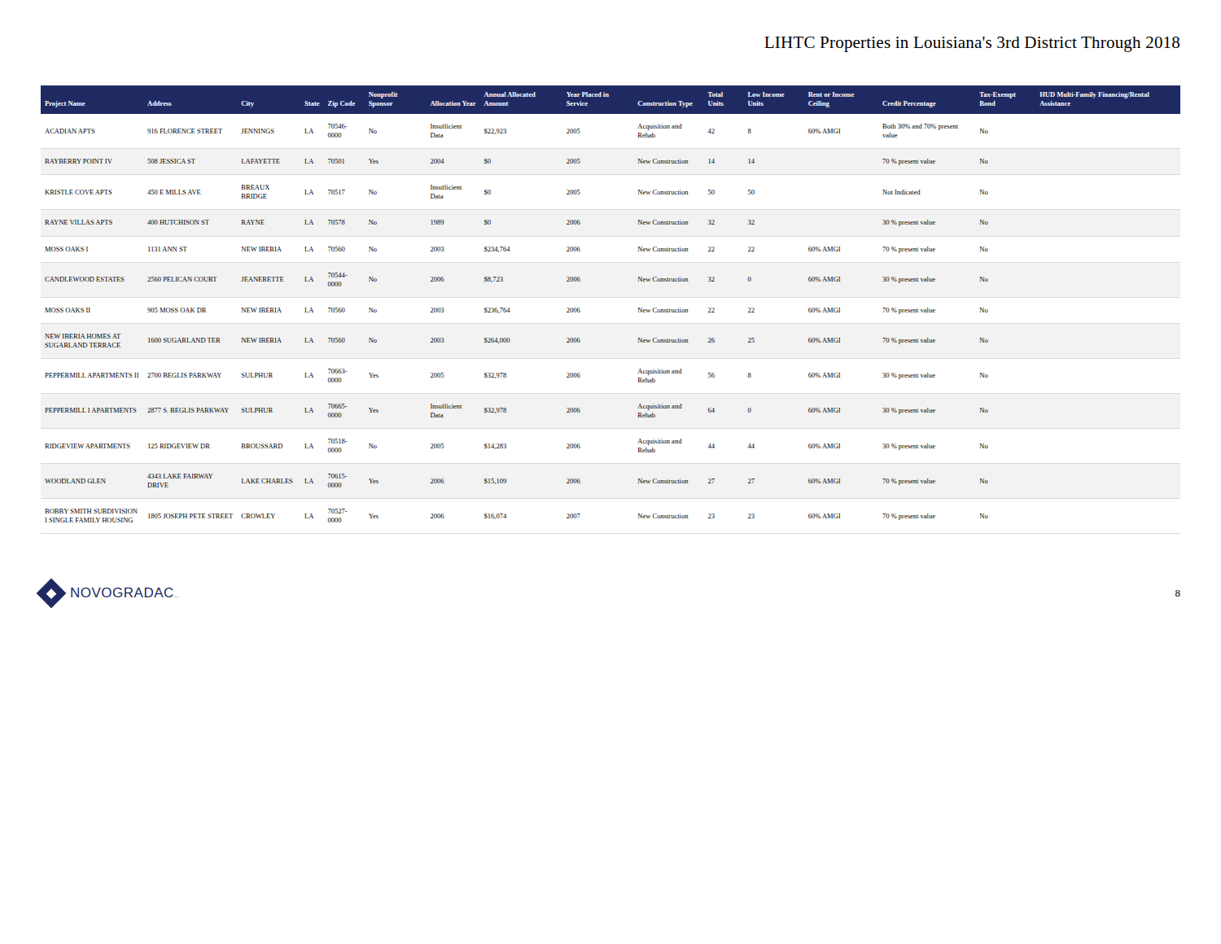LIHTC Properties in Louisiana's 3rd District Through 2018
| Project Name | Address | City | State | Zip Code | Nonprofit Sponsor | Allocation Year | Annual Allocated Amount | Year Placed in Service | Construction Type | Total Units | Low Income Units | Rent or Income Ceiling | Credit Percentage | Tax-Exempt Bond | HUD Multi-Family Financing/Rental Assistance |
| --- | --- | --- | --- | --- | --- | --- | --- | --- | --- | --- | --- | --- | --- | --- | --- |
| ACADIAN APTS | 916 FLORENCE STREET | JENNINGS | LA | 70546-0000 | No | Insufficient Data | $22,923 | 2005 | Acquisition and Rehab | 42 | 8 | 60% AMGI | Both 30% and 70% present value | No | |
| BAYBERRY POINT IV | 508 JESSICA ST | LAFAYETTE | LA | 70501 | Yes | 2004 | $0 | 2005 | New Construction | 14 | 14 | | 70 % present value | No | |
| KRISTLE COVE APTS | 450 E MILLS AVE | BREAUX BRIDGE | LA | 70517 | No | Insufficient Data | $0 | 2005 | New Construction | 50 | 50 | | Not Indicated | No | |
| RAYNE VILLAS APTS | 400 HUTCHISON ST | RAYNE | LA | 70578 | No | 1989 | $0 | 2006 | New Construction | 32 | 32 | | 30 % present value | No | |
| MOSS OAKS I | 1131 ANN ST | NEW IBERIA | LA | 70560 | No | 2003 | $234,764 | 2006 | New Construction | 22 | 22 | 60% AMGI | 70 % present value | No | |
| CANDLEWOOD ESTATES | 2560 PELICAN COURT | JEANERETTE | LA | 70544-0000 | No | 2006 | $8,723 | 2006 | New Construction | 32 | 0 | 60% AMGI | 30 % present value | No | |
| MOSS OAKS II | 905 MOSS OAK DR | NEW IBERIA | LA | 70560 | No | 2003 | $236,764 | 2006 | New Construction | 22 | 22 | 60% AMGI | 70 % present value | No | |
| NEW IBERIA HOMES AT SUGARLAND TERRACE | 1600 SUGARLAND TER | NEW IBERIA | LA | 70560 | No | 2003 | $264,000 | 2006 | New Construction | 26 | 25 | 60% AMGI | 70 % present value | No | |
| PEPPERMILL APARTMENTS II | 2700 BEGLIS PARKWAY | SULPHUR | LA | 70663-0000 | Yes | 2005 | $32,978 | 2006 | Acquisition and Rehab | 56 | 8 | 60% AMGI | 30 % present value | No | |
| PEPPERMILL I APARTMENTS | 2877 S. BEGLIS PARKWAY | SULPHUR | LA | 70665-0000 | Yes | Insufficient Data | $32,978 | 2006 | Acquisition and Rehab | 64 | 0 | 60% AMGI | 30 % present value | No | |
| RIDGEVIEW APARTMENTS | 125 RIDGEVIEW DR | BROUSSARD | LA | 70518-0000 | No | 2005 | $14,283 | 2006 | Acquisition and Rehab | 44 | 44 | 60% AMGI | 30 % present value | No | |
| WOODLAND GLEN | 4343 LAKE FAIRWAY DRIVE | LAKE CHARLES | LA | 70615-0000 | Yes | 2006 | $15,109 | 2006 | New Construction | 27 | 27 | 60% AMGI | 70 % present value | No | |
| BOBBY SMITH SUBDIVISION I SINGLE FAMILY HOUSING | 1805 JOSEPH PETE STREET | CROWLEY | LA | 70527-0000 | Yes | 2006 | $16,074 | 2007 | New Construction | 23 | 23 | 60% AMGI | 70 % present value | No | |
NOVOGRADAC..
8